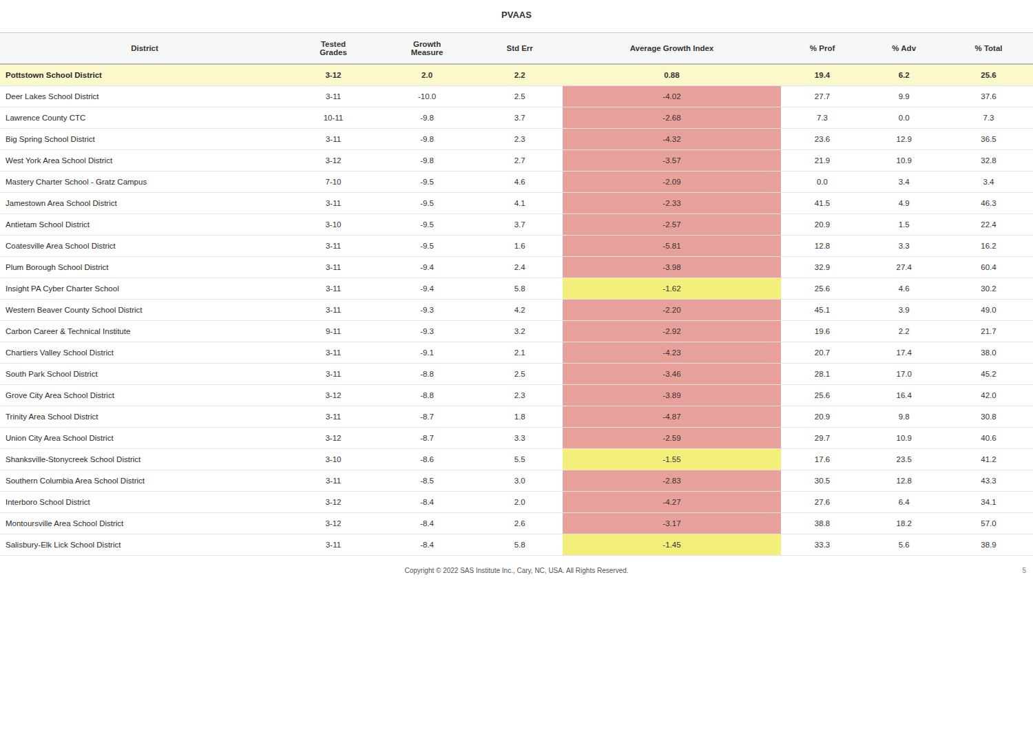PVAAS
| District | Tested Grades | Growth Measure | Std Err | Average Growth Index | % Prof | % Adv | % Total |
| --- | --- | --- | --- | --- | --- | --- | --- |
| Pottstown School District | 3-12 | 2.0 | 2.2 | 0.88 | 19.4 | 6.2 | 25.6 |
| Deer Lakes School District | 3-11 | -10.0 | 2.5 | -4.02 | 27.7 | 9.9 | 37.6 |
| Lawrence County CTC | 10-11 | -9.8 | 3.7 | -2.68 | 7.3 | 0.0 | 7.3 |
| Big Spring School District | 3-11 | -9.8 | 2.3 | -4.32 | 23.6 | 12.9 | 36.5 |
| West York Area School District | 3-12 | -9.8 | 2.7 | -3.57 | 21.9 | 10.9 | 32.8 |
| Mastery Charter School - Gratz Campus | 7-10 | -9.5 | 4.6 | -2.09 | 0.0 | 3.4 | 3.4 |
| Jamestown Area School District | 3-11 | -9.5 | 4.1 | -2.33 | 41.5 | 4.9 | 46.3 |
| Antietam School District | 3-10 | -9.5 | 3.7 | -2.57 | 20.9 | 1.5 | 22.4 |
| Coatesville Area School District | 3-11 | -9.5 | 1.6 | -5.81 | 12.8 | 3.3 | 16.2 |
| Plum Borough School District | 3-11 | -9.4 | 2.4 | -3.98 | 32.9 | 27.4 | 60.4 |
| Insight PA Cyber Charter School | 3-11 | -9.4 | 5.8 | -1.62 | 25.6 | 4.6 | 30.2 |
| Western Beaver County School District | 3-11 | -9.3 | 4.2 | -2.20 | 45.1 | 3.9 | 49.0 |
| Carbon Career & Technical Institute | 9-11 | -9.3 | 3.2 | -2.92 | 19.6 | 2.2 | 21.7 |
| Chartiers Valley School District | 3-11 | -9.1 | 2.1 | -4.23 | 20.7 | 17.4 | 38.0 |
| South Park School District | 3-11 | -8.8 | 2.5 | -3.46 | 28.1 | 17.0 | 45.2 |
| Grove City Area School District | 3-12 | -8.8 | 2.3 | -3.89 | 25.6 | 16.4 | 42.0 |
| Trinity Area School District | 3-11 | -8.7 | 1.8 | -4.87 | 20.9 | 9.8 | 30.8 |
| Union City Area School District | 3-12 | -8.7 | 3.3 | -2.59 | 29.7 | 10.9 | 40.6 |
| Shanksville-Stonycreek School District | 3-10 | -8.6 | 5.5 | -1.55 | 17.6 | 23.5 | 41.2 |
| Southern Columbia Area School District | 3-11 | -8.5 | 3.0 | -2.83 | 30.5 | 12.8 | 43.3 |
| Interboro School District | 3-12 | -8.4 | 2.0 | -4.27 | 27.6 | 6.4 | 34.1 |
| Montoursville Area School District | 3-12 | -8.4 | 2.6 | -3.17 | 38.8 | 18.2 | 57.0 |
| Salisbury-Elk Lick School District | 3-11 | -8.4 | 5.8 | -1.45 | 33.3 | 5.6 | 38.9 |
Copyright © 2022 SAS Institute Inc., Cary, NC, USA. All Rights Reserved. 5